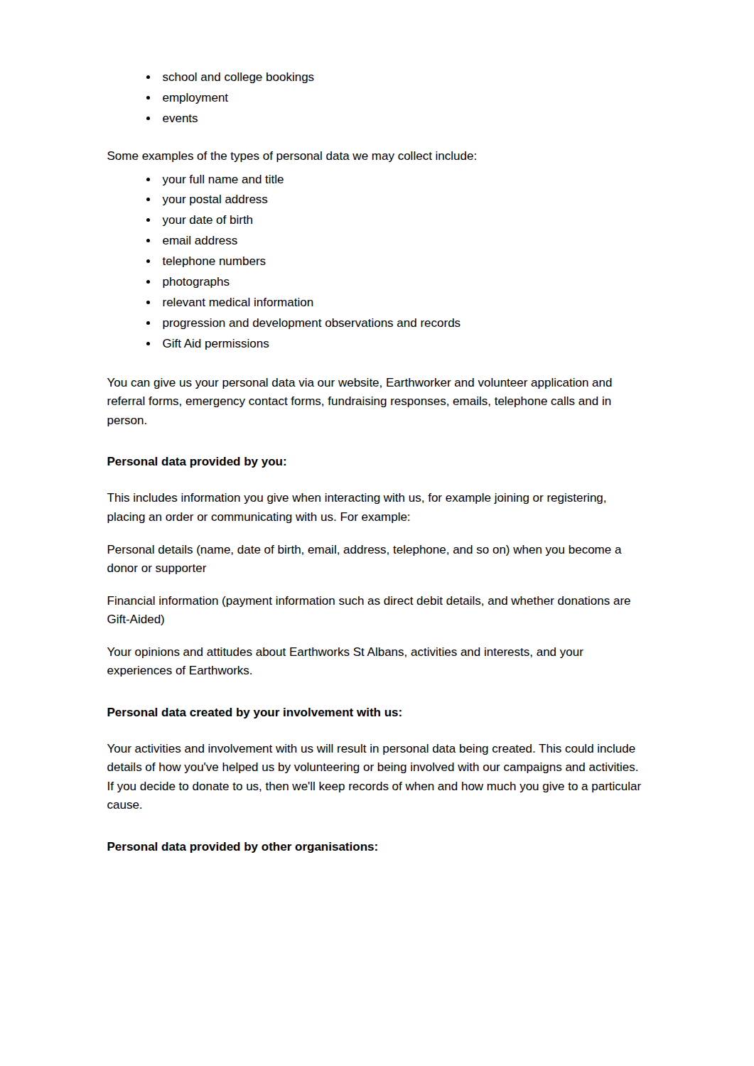school and college bookings
employment
events
Some examples of the types of personal data we may collect include:
your full name and title
your postal address
your date of birth
email address
telephone numbers
photographs
relevant medical information
progression and development observations and records
Gift Aid permissions
You can give us your personal data via our website, Earthworker and volunteer application and referral forms, emergency contact forms, fundraising responses, emails, telephone calls and in person.
Personal data provided by you:
This includes information you give when interacting with us, for example joining or registering, placing an order or communicating with us. For example:
Personal details (name, date of birth, email, address, telephone, and so on) when you become a donor or supporter
Financial information (payment information such as direct debit details, and whether donations are Gift-Aided)
Your opinions and attitudes about Earthworks St Albans, activities and interests, and your experiences of Earthworks.
Personal data created by your involvement with us:
Your activities and involvement with us will result in personal data being created. This could include details of how you've helped us by volunteering or being involved with our campaigns and activities. If you decide to donate to us, then we'll keep records of when and how much you give to a particular cause.
Personal data provided by other organisations: